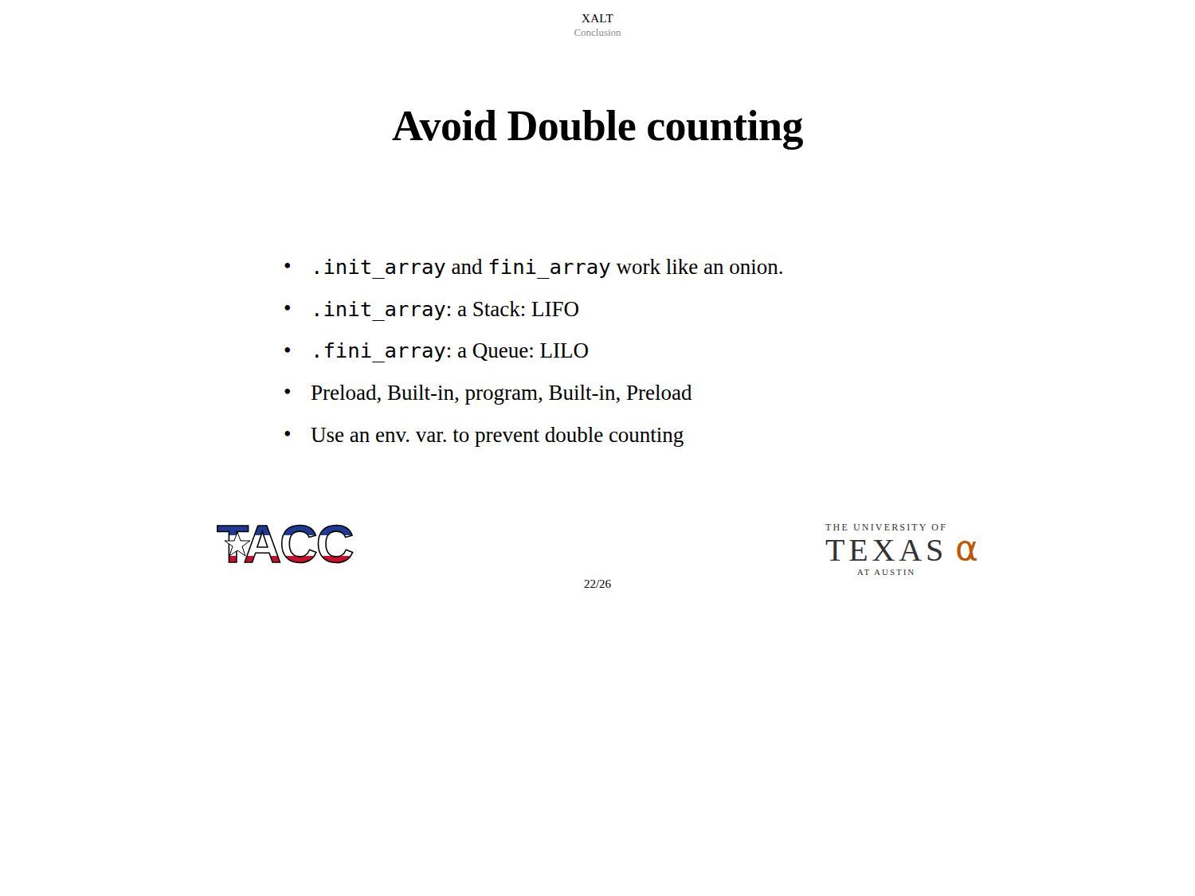XALT
Conclusion
Avoid Double counting
.init_array and fini_array work like an onion.
.init_array: a Stack: LIFO
.fini_array: a Queue: LILO
Preload, Built-in, program, Built-in, Preload
Use an env. var. to prevent double counting
TACC TACC
22/26
The University of
TEXAS
At Austin
⍺